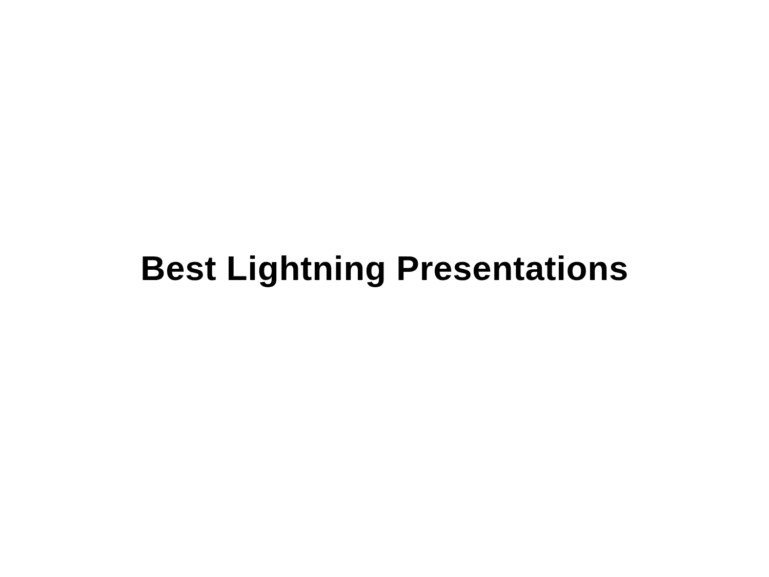Best Lightning Presentations